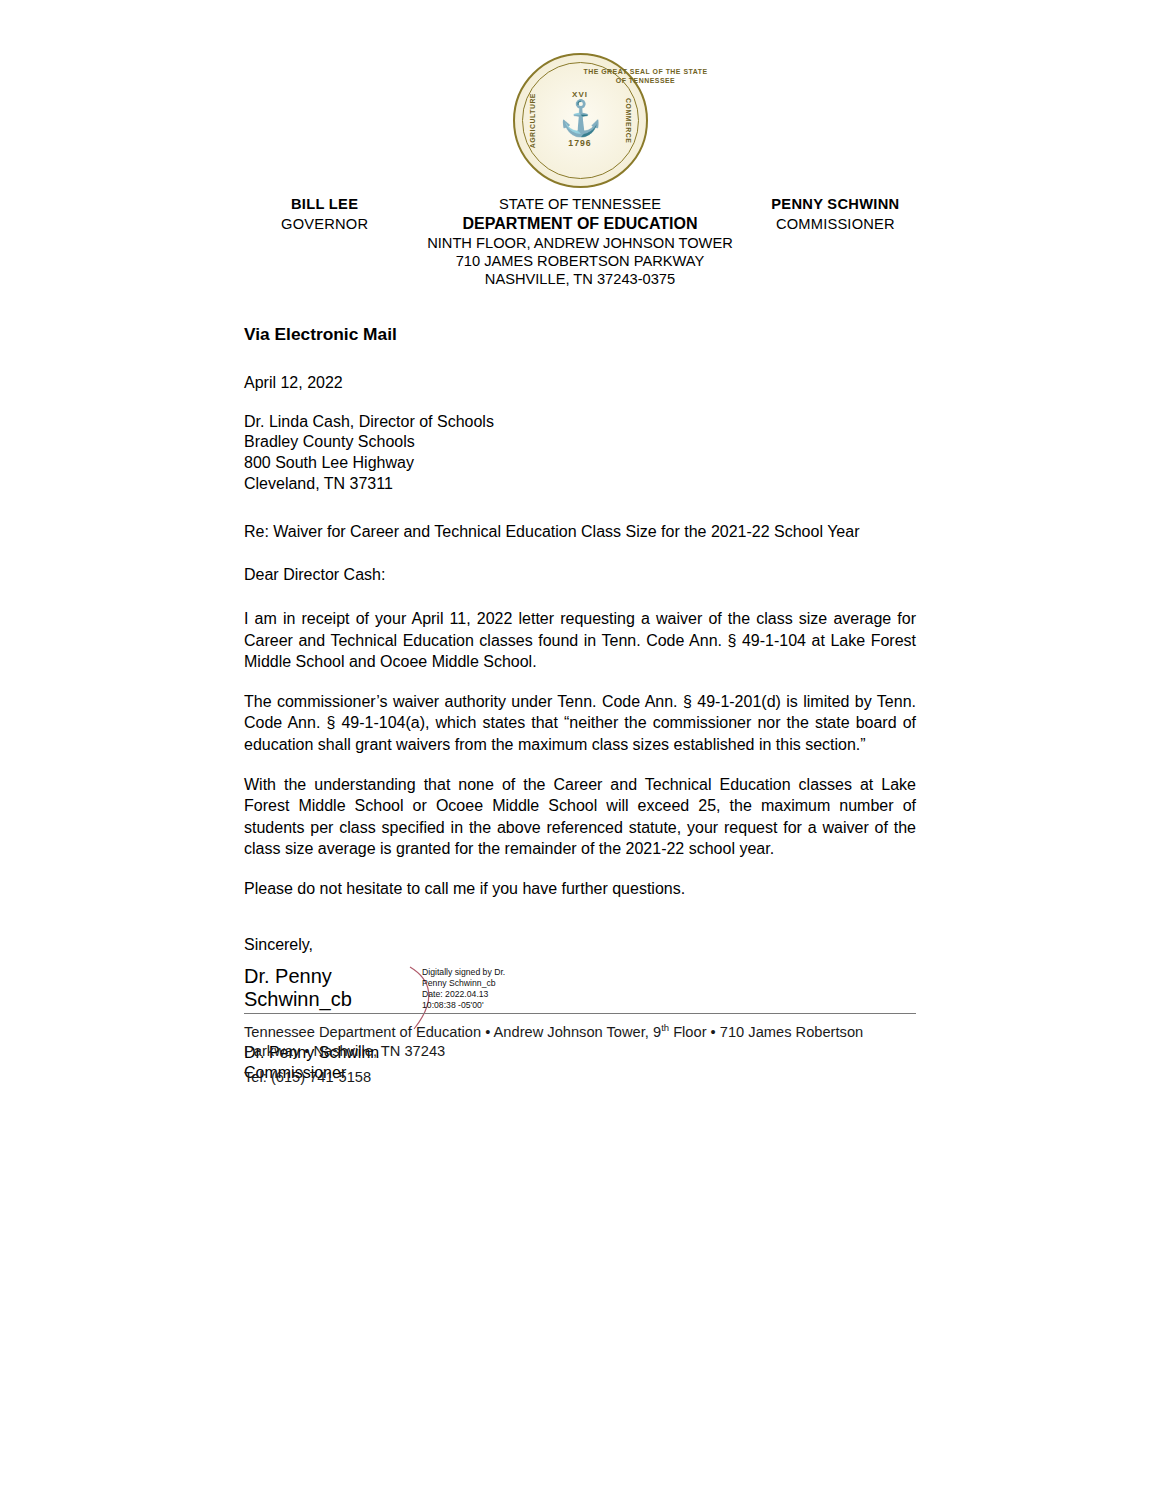THE GREAT SEAL OF THE STATE OF TENNESSEE AGRICULTURE COMMERCE
XVI
⚓
1796
BILL LEE
GOVERNOR
STATE OF TENNESSEE
DEPARTMENT OF EDUCATION
NINTH FLOOR, ANDREW JOHNSON TOWER
710 JAMES ROBERTSON PARKWAY
NASHVILLE, TN 37243-0375
PENNY SCHWINN
COMMISSIONER
Via Electronic Mail
April 12, 2022
Dr. Linda Cash, Director of Schools
Bradley County Schools
800 South Lee Highway
Cleveland, TN 37311
Re: Waiver for Career and Technical Education Class Size for the 2021-22 School Year
Dear Director Cash:
I am in receipt of your April 11, 2022 letter requesting a waiver of the class size average for Career and Technical Education classes found in Tenn. Code Ann. § 49-1-104 at Lake Forest Middle School and Ocoee Middle School.
The commissioner’s waiver authority under Tenn. Code Ann. § 49-1-201(d) is limited by Tenn. Code Ann. § 49-1-104(a), which states that “neither the commissioner nor the state board of education shall grant waivers from the maximum class sizes established in this section.”
With the understanding that none of the Career and Technical Education classes at Lake Forest Middle School or Ocoee Middle School will exceed 25, the maximum number of students per class specified in the above referenced statute, your request for a waiver of the class size average is granted for the remainder of the 2021-22 school year.
Please do not hesitate to call me if you have further questions.
Sincerely,
Dr. Penny
Schwinn_cb
Digitally signed by Dr.
Penny Schwinn_cb
Date: 2022.04.13
10:08:38 -05'00'
Dr. Penny Schwinn
Commissioner
Tennessee Department of Education • Andrew Johnson Tower, 9th Floor • 710 James Robertson Parkway • Nashville, TN 37243
Tel: (615) 741-5158